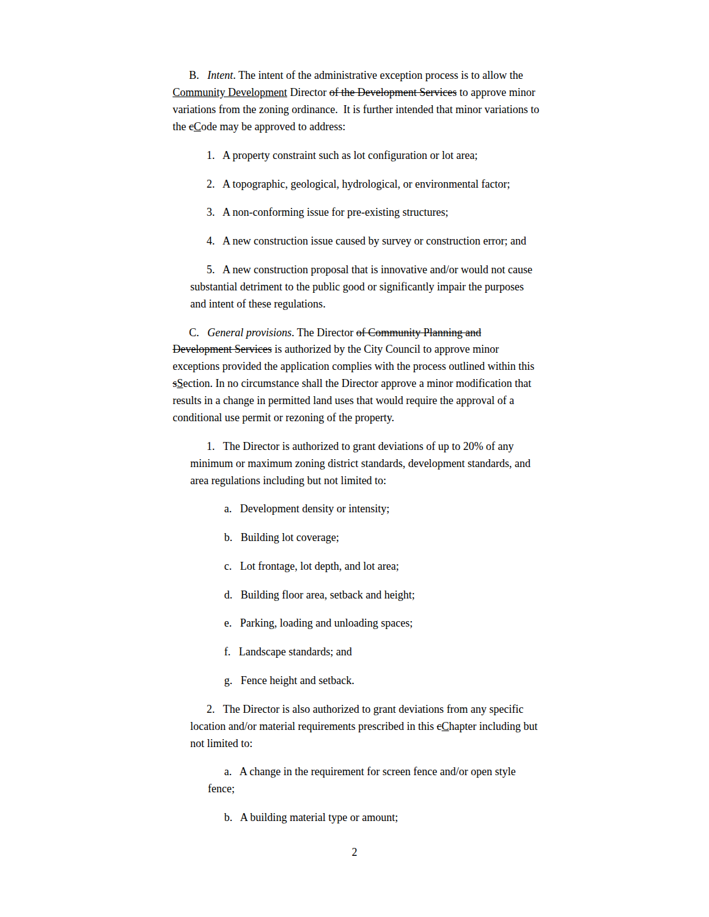B. Intent. The intent of the administrative exception process is to allow the Community Development Director of the Development Services to approve minor variations from the zoning ordinance. It is further intended that minor variations to the cCode may be approved to address:
1. A property constraint such as lot configuration or lot area;
2. A topographic, geological, hydrological, or environmental factor;
3. A non-conforming issue for pre-existing structures;
4. A new construction issue caused by survey or construction error; and
5. A new construction proposal that is innovative and/or would not cause substantial detriment to the public good or significantly impair the purposes and intent of these regulations.
C. General provisions. The Director of Community Planning and Development Services is authorized by the City Council to approve minor exceptions provided the application complies with the process outlined within this sSection. In no circumstance shall the Director approve a minor modification that results in a change in permitted land uses that would require the approval of a conditional use permit or rezoning of the property.
1. The Director is authorized to grant deviations of up to 20% of any minimum or maximum zoning district standards, development standards, and area regulations including but not limited to:
a. Development density or intensity;
b. Building lot coverage;
c. Lot frontage, lot depth, and lot area;
d. Building floor area, setback and height;
e. Parking, loading and unloading spaces;
f. Landscape standards; and
g. Fence height and setback.
2. The Director is also authorized to grant deviations from any specific location and/or material requirements prescribed in this cChapter including but not limited to:
a. A change in the requirement for screen fence and/or open style fence;
b. A building material type or amount;
2